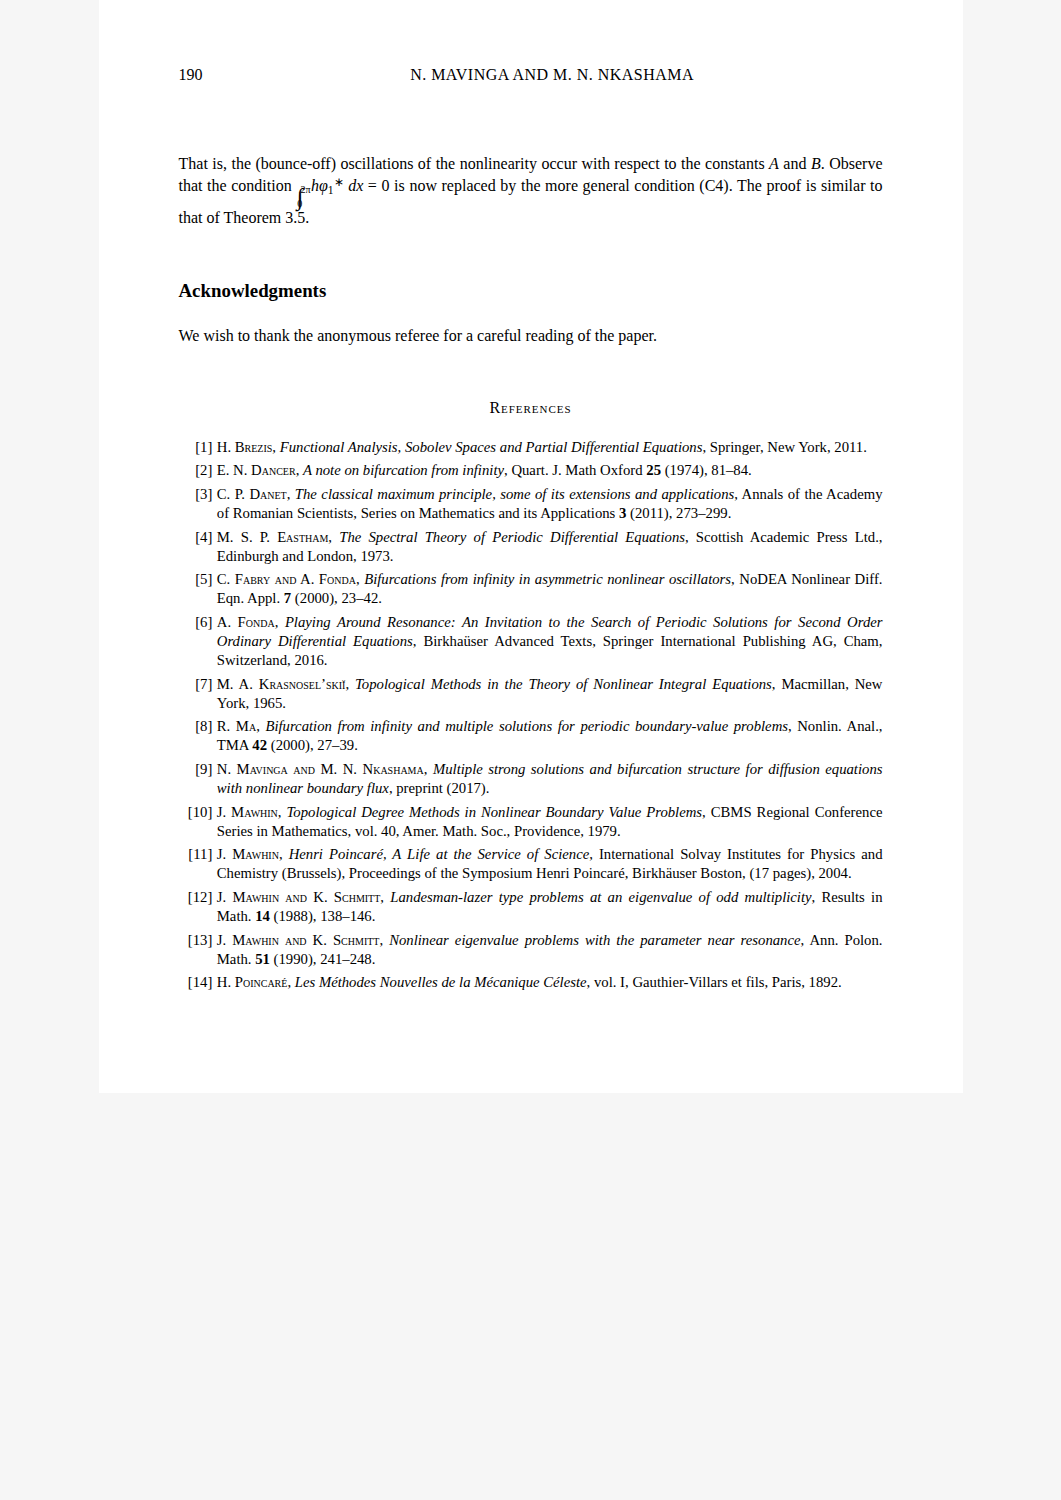190 N. MAVINGA AND M. N. NKASHAMA
That is, the (bounce-off) oscillations of the nonlinearity occur with respect to the constants A and B. Observe that the condition ∫2π 0 hφ 1∗ dx = 0 is now replaced by the more general condition (C4). The proof is similar to that of Theorem 3.5.
Acknowledgments
We wish to thank the anonymous referee for a careful reading of the paper.
References
[1] H. Brezis, Functional Analysis, Sobolev Spaces and Partial Differential Equations, Springer, New York, 2011.
[2] E. N. Dancer, A note on bifurcation from infinity, Quart. J. Math Oxford 25 (1974), 81–84.
[3] C. P. Danet, The classical maximum principle, some of its extensions and applications, Annals of the Academy of Romanian Scientists, Series on Mathematics and its Applications 3 (2011), 273–299.
[4] M. S. P. Eastham, The Spectral Theory of Periodic Differential Equations, Scottish Academic Press Ltd., Edinburgh and London, 1973.
[5] C. Fabry and A. Fonda, Bifurcations from infinity in asymmetric nonlinear oscillators, NoDEA Nonlinear Diff. Eqn. Appl. 7 (2000), 23–42.
[6] A. Fonda, Playing Around Resonance: An Invitation to the Search of Periodic Solutions for Second Order Ordinary Differential Equations, Birkhaüser Advanced Texts, Springer International Publishing AG, Cham, Switzerland, 2016.
[7] M. A. Krasnosel’skiĭ, Topological Methods in the Theory of Nonlinear Integral Equations, Macmillan, New York, 1965.
[8] R. Ma, Bifurcation from infinity and multiple solutions for periodic boundary-value problems, Nonlin. Anal., TMA 42 (2000), 27–39.
[9] N. Mavinga and M. N. Nkashama, Multiple strong solutions and bifurcation structure for diffusion equations with nonlinear boundary flux, preprint (2017).
[10] J. Mawhin, Topological Degree Methods in Nonlinear Boundary Value Problems, CBMS Regional Conference Series in Mathematics, vol. 40, Amer. Math. Soc., Providence, 1979.
[11] J. Mawhin, Henri Poincaré, A Life at the Service of Science, International Solvay Institutes for Physics and Chemistry (Brussels), Proceedings of the Symposium Henri Poincaré, Birkhäuser Boston, (17 pages), 2004.
[12] J. Mawhin and K. Schmitt, Landesman-lazer type problems at an eigenvalue of odd multiplicity, Results in Math. 14 (1988), 138–146.
[13] J. Mawhin and K. Schmitt, Nonlinear eigenvalue problems with the parameter near resonance, Ann. Polon. Math. 51 (1990), 241–248.
[14] H. Poincaré, Les Méthodes Nouvelles de la Mécanique Céleste, vol. I, Gauthier-Villars et fils, Paris, 1892.